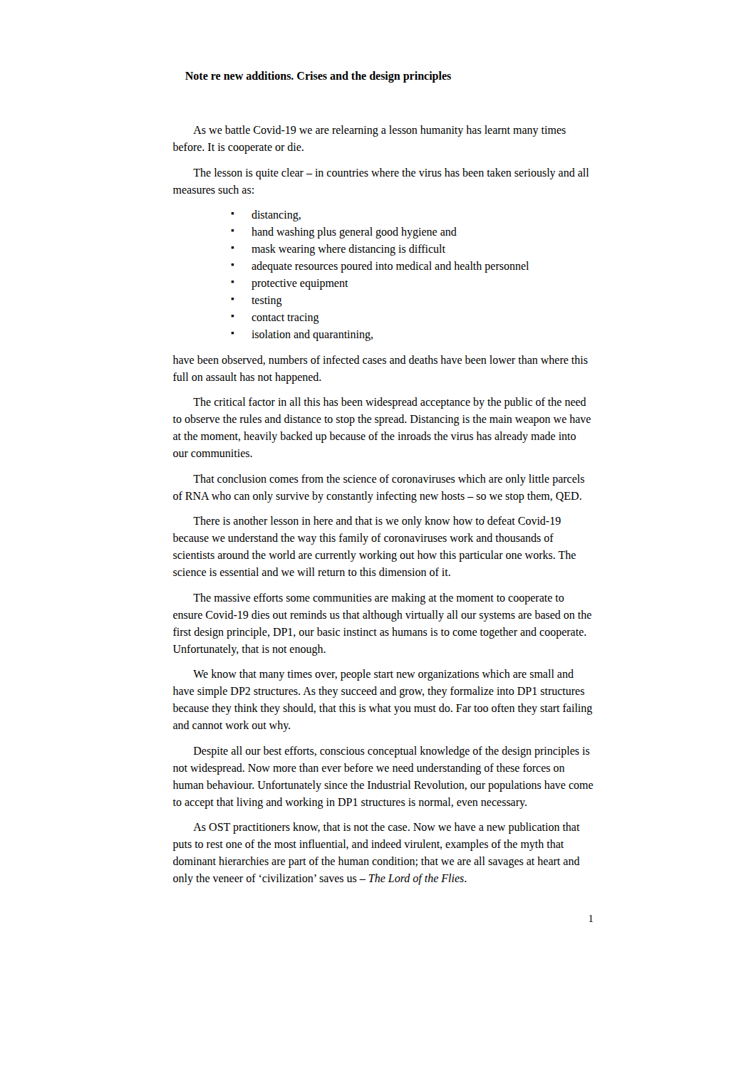Note re new additions. Crises and the design principles
As we battle Covid-19 we are relearning a lesson humanity has learnt many times before. It is cooperate or die.
The lesson is quite clear – in countries where the virus has been taken seriously and all measures such as:
distancing,
hand washing plus general good hygiene and
mask wearing where distancing is difficult
adequate resources poured into medical and health personnel
protective equipment
testing
contact tracing
isolation and quarantining,
have been observed, numbers of infected cases and deaths have been lower than where this full on assault has not happened.
The critical factor in all this has been widespread acceptance by the public of the need to observe the rules and distance to stop the spread. Distancing is the main weapon we have at the moment, heavily backed up because of the inroads the virus has already made into our communities.
That conclusion comes from the science of coronaviruses which are only little parcels of RNA who can only survive by constantly infecting new hosts – so we stop them, QED.
There is another lesson in here and that is we only know how to defeat Covid-19 because we understand the way this family of coronaviruses work and thousands of scientists around the world are currently working out how this particular one works. The science is essential and we will return to this dimension of it.
The massive efforts some communities are making at the moment to cooperate to ensure Covid-19 dies out reminds us that although virtually all our systems are based on the first design principle, DP1, our basic instinct as humans is to come together and cooperate. Unfortunately, that is not enough.
We know that many times over, people start new organizations which are small and have simple DP2 structures. As they succeed and grow, they formalize into DP1 structures because they think they should, that this is what you must do. Far too often they start failing and cannot work out why.
Despite all our best efforts, conscious conceptual knowledge of the design principles is not widespread. Now more than ever before we need understanding of these forces on human behaviour. Unfortunately since the Industrial Revolution, our populations have come to accept that living and working in DP1 structures is normal, even necessary.
As OST practitioners know, that is not the case. Now we have a new publication that puts to rest one of the most influential, and indeed virulent, examples of the myth that dominant hierarchies are part of the human condition; that we are all savages at heart and only the veneer of ‘civilization’ saves us – The Lord of the Flies.
1